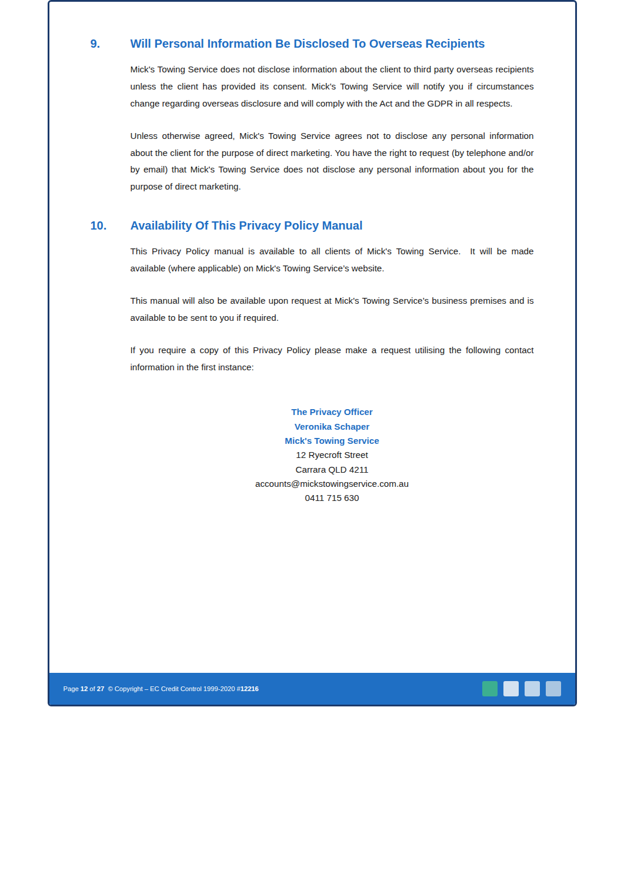9. Will Personal Information Be Disclosed To Overseas Recipients
Mick's Towing Service does not disclose information about the client to third party overseas recipients unless the client has provided its consent. Mick's Towing Service will notify you if circumstances change regarding overseas disclosure and will comply with the Act and the GDPR in all respects.
Unless otherwise agreed, Mick's Towing Service agrees not to disclose any personal information about the client for the purpose of direct marketing. You have the right to request (by telephone and/or by email) that Mick's Towing Service does not disclose any personal information about you for the purpose of direct marketing.
10. Availability Of This Privacy Policy Manual
This Privacy Policy manual is available to all clients of Mick's Towing Service. It will be made available (where applicable) on Mick's Towing Service’s website.
This manual will also be available upon request at Mick's Towing Service’s business premises and is available to be sent to you if required.
If you require a copy of this Privacy Policy please make a request utilising the following contact information in the first instance:
The Privacy Officer
Veronika Schaper
Mick's Towing Service
12 Ryecroft Street
Carrara QLD 4211
accounts@mickstowingservice.com.au
0411 715 630
Page 12 of 27 © Copyright – EC Credit Control 1999-2020 #12216